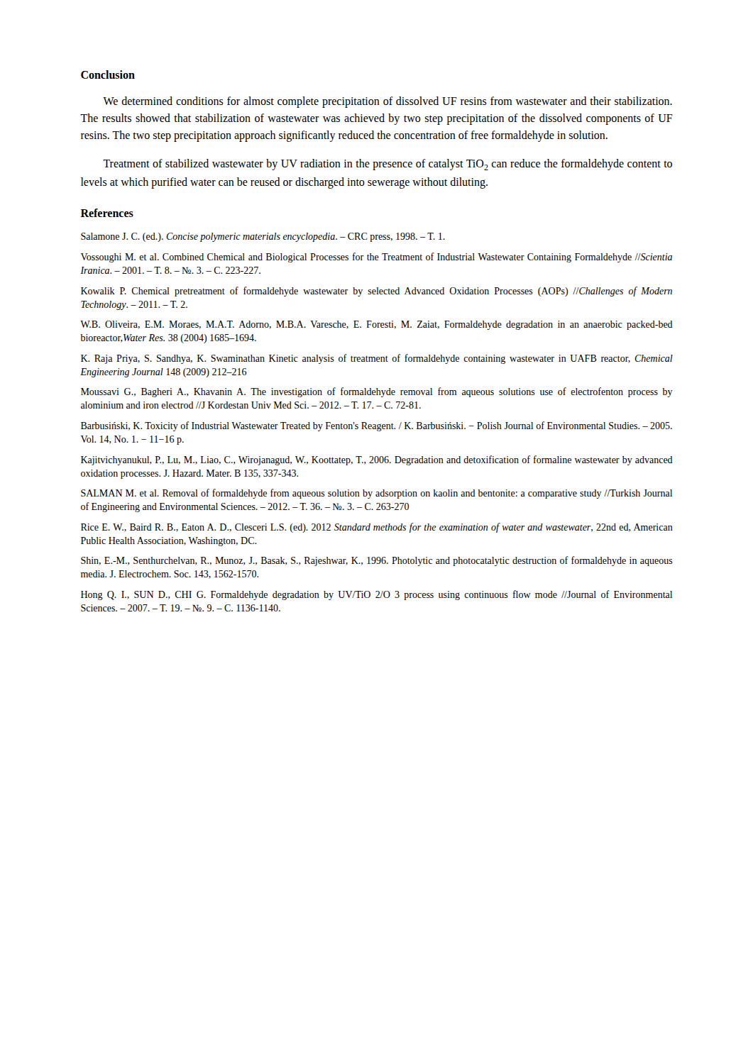Conclusion
We determined conditions for almost complete precipitation of dissolved UF resins from wastewater and their stabilization. The results showed that stabilization of wastewater was achieved by two step precipitation of the dissolved components of UF resins. The two step precipitation approach significantly reduced the concentration of free formaldehyde in solution.
Treatment of stabilized wastewater by UV radiation in the presence of catalyst TiO2 can reduce the formaldehyde content to levels at which purified water can be reused or discharged into sewerage without diluting.
References
Salamone J. C. (ed.). Concise polymeric materials encyclopedia. – CRC press, 1998. – T. 1.
Vossoughi M. et al. Combined Chemical and Biological Processes for the Treatment of Industrial Wastewater Containing Formaldehyde //Scientia Iranica. – 2001. – T. 8. – №. 3. – C. 223-227.
Kowalik P. Chemical pretreatment of formaldehyde wastewater by selected Advanced Oxidation Processes (AOPs) //Challenges of Modern Technology. – 2011. – T. 2.
W.B. Oliveira, E.M. Moraes, M.A.T. Adorno, M.B.A. Varesche, E. Foresti, M. Zaiat, Formaldehyde degradation in an anaerobic packed-bed bioreactor,Water Res. 38 (2004) 1685–1694.
K. Raja Priya, S. Sandhya, K. Swaminathan Kinetic analysis of treatment of formaldehyde containing wastewater in UAFB reactor, Chemical Engineering Journal 148 (2009) 212–216
Moussavi G., Bagheri A., Khavanin A. The investigation of formaldehyde removal from aqueous solutions use of electrofenton process by alominium and iron electrod //J Kordestan Univ Med Sci. – 2012. – T. 17. – C. 72-81.
Barbusiński, K. Toxicity of Industrial Wastewater Treated by Fenton's Reagent. / K. Barbusiński. − Polish Journal of Environmental Studies. – 2005. Vol. 14, No. 1. − 11−16 p.
Kajitvichyanukul, P., Lu, M., Liao, C., Wirojanagud, W., Koottatep, T., 2006. Degradation and detoxification of formaline wastewater by advanced oxidation processes. J. Hazard. Mater. B 135, 337-343.
SALMAN M. et al. Removal of formaldehyde from aqueous solution by adsorption on kaolin and bentonite: a comparative study //Turkish Journal of Engineering and Environmental Sciences. – 2012. – T. 36. – №. 3. – C. 263-270
Rice E. W., Baird R. B., Eaton A. D., Clesceri L.S. (ed). 2012 Standard methods for the examination of water and wastewater, 22nd ed, American Public Health Association, Washington, DC.
Shin, E.-M., Senthurchelvan, R., Munoz, J., Basak, S., Rajeshwar, K., 1996. Photolytic and photocatalytic destruction of formaldehyde in aqueous media. J. Electrochem. Soc. 143, 1562-1570.
Hong Q. I., SUN D., CHI G. Formaldehyde degradation by UV/TiO 2/O 3 process using continuous flow mode //Journal of Environmental Sciences. – 2007. – T. 19. – №. 9. – C. 1136-1140.